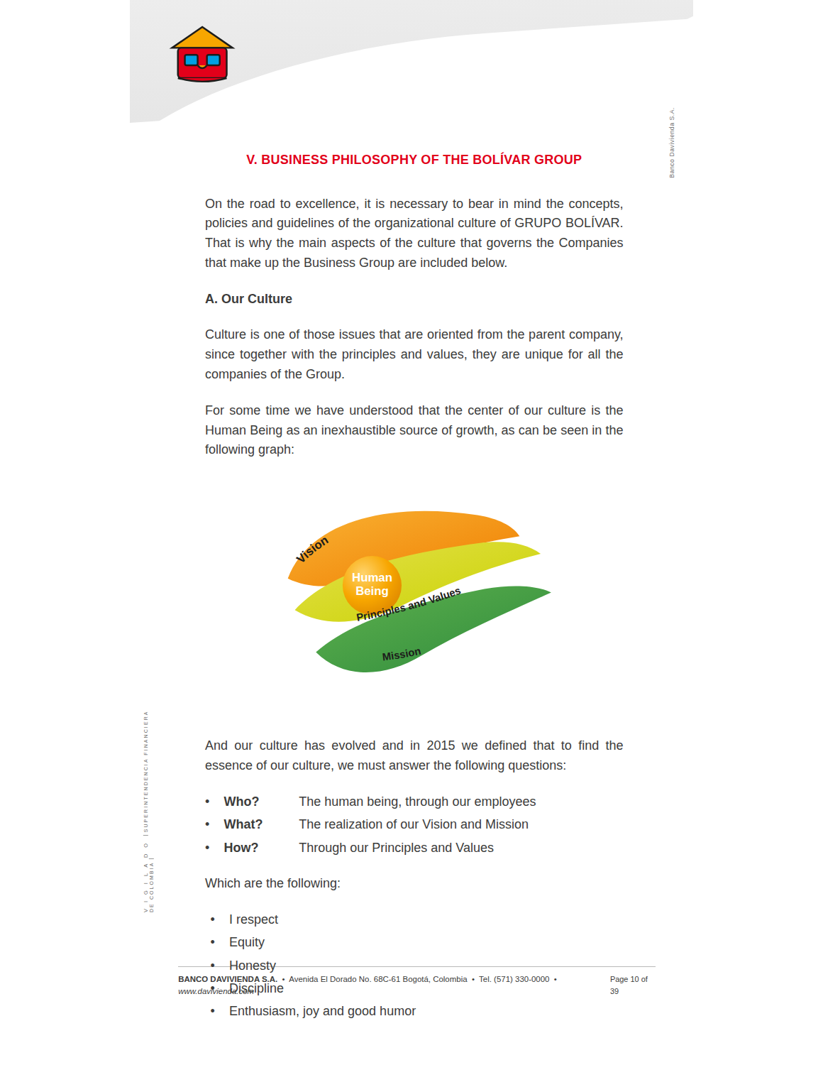Banco Davivienda S.A.
V I G I L A D O SUPERINTENDENCIA FINANCIERA
DE COLOMBIA
V. BUSINESS PHILOSOPHY OF THE BOLÍVAR GROUP
On the road to excellence, it is necessary to bear in mind the concepts, policies and guidelines of the organizational culture of GRUPO BOLÍVAR. That is why the main aspects of the culture that governs the Companies that make up the Business Group are included below.
A. Our Culture
Culture is one of those issues that are oriented from the parent company, since together with the principles and values, they are unique for all the companies of the Group.
For some time we have understood that the center of our culture is the Human Being as an inexhaustible source of growth, as can be seen in the following graph:
Human Being Vision Principles and Values Mission
And our culture has evolved and in 2015 we defined that to find the essence of our culture, we must answer the following questions:
• Who? The human being, through our employees
• What? The realization of our Vision and Mission
• How? Through our Principles and Values
Which are the following:
I respect
Equity
Honesty
Discipline
Enthusiasm, joy and good humor
BANCO DAVIVIENDA S.A. • Avenida El Dorado No. 68C-61 Bogotá, Colombia • Tel. (571) 330-0000 • www.davivienda.com
Page 10 of 39